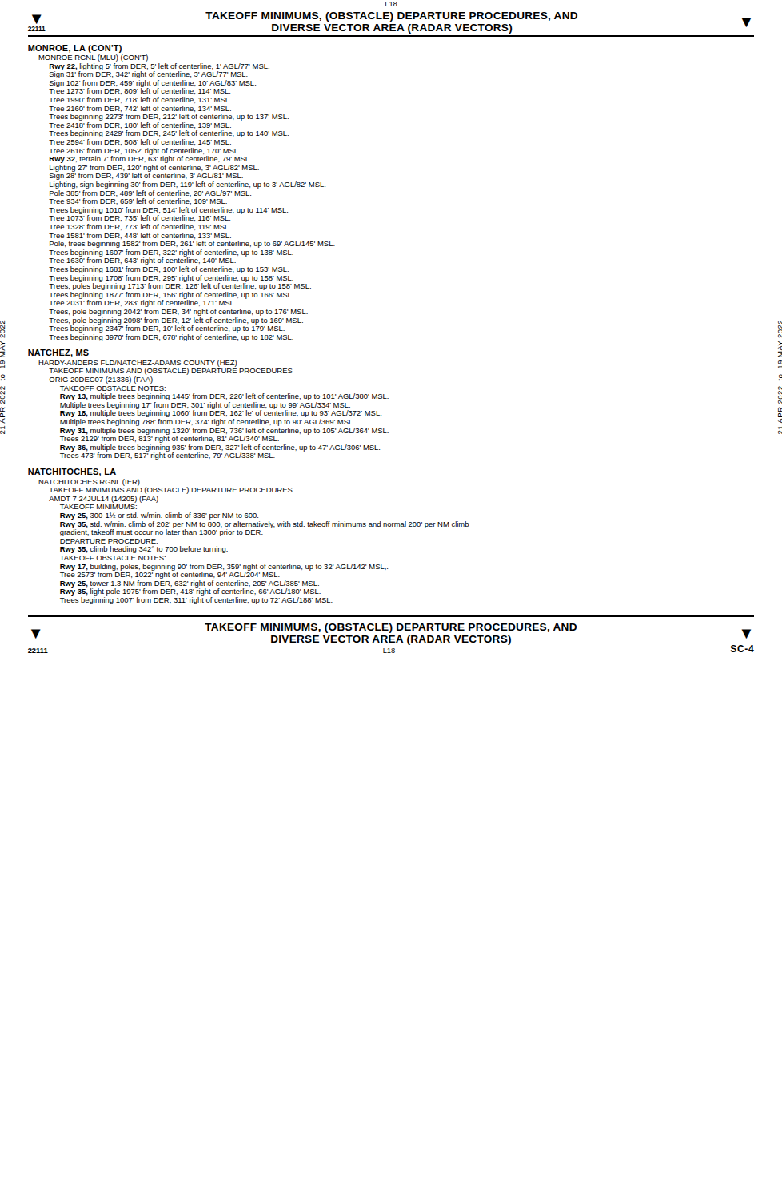L18
▼22111
TAKEOFF MINIMUMS, (OBSTACLE) DEPARTURE PROCEDURES, AND
DIVERSE VECTOR AREA (RADAR VECTORS)
▼
21 APR 2022 to 19 MAY 2022
21 APR 2022 to 19 MAY 2022
MONROE, LA (CON'T)
MONROE RGNL (MLU) (CON'T)
Rwy 22, lighting 5' from DER, 5' left of centerline, 1' AGL/77' MSL.
Sign 31' from DER, 342' right of centerline, 3' AGL/77' MSL.
Sign 102' from DER, 459' right of centerline, 10' AGL/83' MSL.
Tree 1273' from DER, 809' left of centerline, 114' MSL.
Tree 1990' from DER, 718' left of centerline, 131' MSL.
Tree 2160' from DER, 742' left of centerline, 134' MSL.
Trees beginning 2273' from DER, 212' left of centerline, up to 137' MSL.
Tree 2418' from DER, 180' left of centerline, 139' MSL.
Trees beginning 2429' from DER, 245' left of centerline, up to 140' MSL.
Tree 2594' from DER, 508' left of centerline, 145' MSL.
Tree 2616' from DER, 1052' right of centerline, 170' MSL.
Rwy 32, terrain 7' from DER, 63' right of centerline, 79' MSL.
Lighting 27' from DER, 120' right of centerline, 3' AGL/82' MSL.
Sign 28' from DER, 439' left of centerline, 3' AGL/81' MSL.
Lighting, sign beginning 30' from DER, 119' left of centerline, up to 3' AGL/82' MSL.
Pole 385' from DER, 489' left of centerline, 20' AGL/97' MSL.
Tree 934' from DER, 659' left of centerline, 109' MSL.
Trees beginning 1010' from DER, 514' left of centerline, up to 114' MSL.
Tree 1073' from DER, 735' left of centerline, 116' MSL.
Tree 1328' from DER, 773' left of centerline, 119' MSL.
Tree 1581' from DER, 448' left of centerline, 133' MSL.
Pole, trees beginning 1582' from DER, 261' left of centerline, up to 69' AGL/145' MSL.
Trees beginning 1607' from DER, 322' right of centerline, up to 138' MSL.
Tree 1630' from DER, 643' right of centerline, 140' MSL.
Trees beginning 1681' from DER, 100' left of centerline, up to 153' MSL.
Trees beginning 1708' from DER, 295' right of centerline, up to 158' MSL.
Trees, poles beginning 1713' from DER, 126' left of centerline, up to 158' MSL.
Trees beginning 1877' from DER, 156' right of centerline, up to 166' MSL.
Tree 2031' from DER, 283' right of centerline, 171' MSL.
Trees, pole beginning 2042' from DER, 34' right of centerline, up to 176' MSL.
Trees, pole beginning 2098' from DER, 12' left of centerline, up to 169' MSL.
Trees beginning 2347' from DER, 10' left of centerline, up to 179' MSL.
Trees beginning 3970' from DER, 678' right of centerline, up to 182' MSL.
NATCHEZ, MS
HARDY-ANDERS FLD/NATCHEZ-ADAMS COUNTY (HEZ)
TAKEOFF MINIMUMS AND (OBSTACLE) DEPARTURE PROCEDURES
ORIG 20DEC07 (21336) (FAA)
TAKEOFF OBSTACLE NOTES:
Rwy 13, multiple trees beginning 1445' from DER, 226' left of centerline, up to 101' AGL/380' MSL.
Multiple trees beginning 17' from DER, 301' right of centerline, up to 99' AGL/334' MSL.
Rwy 18, multiple trees beginning 1060' from DER, 162' le' of centerline, up to 93' AGL/372' MSL.
Multiple trees beginning 788' from DER, 374' right of centerline, up to 90' AGL/369' MSL.
Rwy 31, multiple trees beginning 1320' from DER, 736' left of centerline, up to 105' AGL/364' MSL.
Trees 2129' from DER, 813' right of centerline, 81' AGL/340' MSL.
Rwy 36, multiple trees beginning 935' from DER, 327' left of centerline, up to 47' AGL/306' MSL.
Trees 473' from DER, 517' right of centerline, 79' AGL/338' MSL.
NATCHITOCHES, LA
NATCHITOCHES RGNL (IER)
TAKEOFF MINIMUMS AND (OBSTACLE) DEPARTURE PROCEDURES
AMDT 7 24JUL14 (14205) (FAA)
TAKEOFF MINIMUMS:
Rwy 25, 300-1½ or std. w/min. climb of 336' per NM to 600.
Rwy 35, std. w/min. climb of 202' per NM to 800, or alternatively, with std. takeoff minimums and normal 200' per NM climb
gradient, takeoff must occur no later than 1300' prior to DER.
DEPARTURE PROCEDURE:
Rwy 35, climb heading 342° to 700 before turning.
TAKEOFF OBSTACLE NOTES:
Rwy 17, building, poles, beginning 90' from DER, 359' right of centerline, up to 32' AGL/142' MSL,.
Tree 2573' from DER, 1022' right of centerline, 94' AGL/204' MSL.
Rwy 25, tower 1.3 NM from DER, 632' right of centerline, 205' AGL/385' MSL.
Rwy 35, light pole 1975' from DER, 418' right of centerline, 66' AGL/180' MSL.
Trees beginning 1007' from DER, 311' right of centerline, up to 72' AGL/188' MSL.
▼
TAKEOFF MINIMUMS, (OBSTACLE) DEPARTURE PROCEDURES, AND
DIVERSE VECTOR AREA (RADAR VECTORS)
▼
22111
L18
SC-4